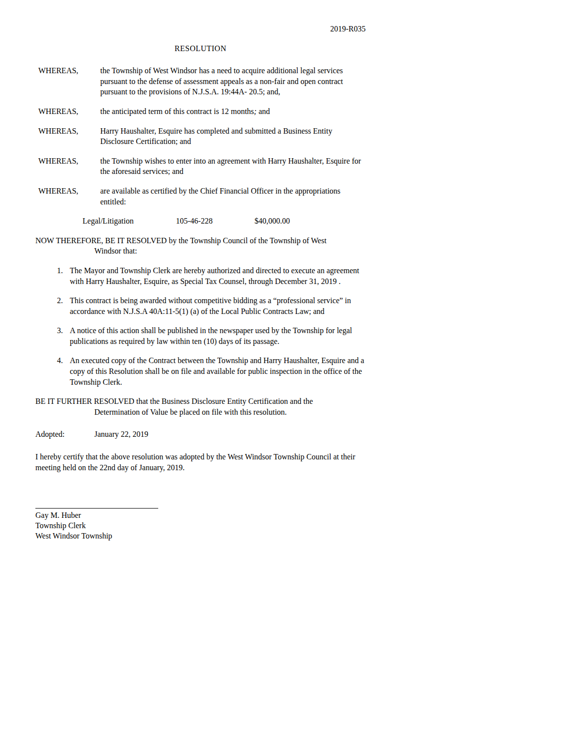2019-R035
RESOLUTION
WHEREAS,
the Township of West Windsor has a need to acquire additional legal services pursuant to the defense of assessment appeals as a non-fair and open contract pursuant to the provisions of N.J.S.A. 19:44A- 20.5; and,
WHEREAS,
the anticipated term of this contract is 12 months; and
WHEREAS,
Harry Haushalter, Esquire has completed and submitted a Business Entity Disclosure Certification; and
WHEREAS,
the Township wishes to enter into an agreement with Harry Haushalter, Esquire for the aforesaid services; and
WHEREAS,
are available as certified by the Chief Financial Officer in the appropriations entitled:
Legal/Litigation
105-46-228
$40,000.00
NOW THEREFORE, BE IT RESOLVED by the Township Council of the Township of West Windsor that:
The Mayor and Township Clerk are hereby authorized and directed to execute an agreement with Harry Haushalter, Esquire, as Special Tax Counsel, through December 31, 2019 .
This contract is being awarded without competitive bidding as a “professional service” in accordance with N.J.S.A 40A:11-5(1) (a) of the Local Public Contracts Law; and
A notice of this action shall be published in the newspaper used by the Township for legal publications as required by law within ten (10) days of its passage.
An executed copy of the Contract between the Township and Harry Haushalter, Esquire and a copy of this Resolution shall be on file and available for public inspection in the office of the Township Clerk.
BE IT FURTHER RESOLVED that the Business Disclosure Entity Certification and the Determination of Value be placed on file with this resolution.
Adopted:
January 22, 2019
I hereby certify that the above resolution was adopted by the West Windsor Township Council at their meeting held on the 22nd day of January, 2019.
Gay M. Huber
Township Clerk
West Windsor Township